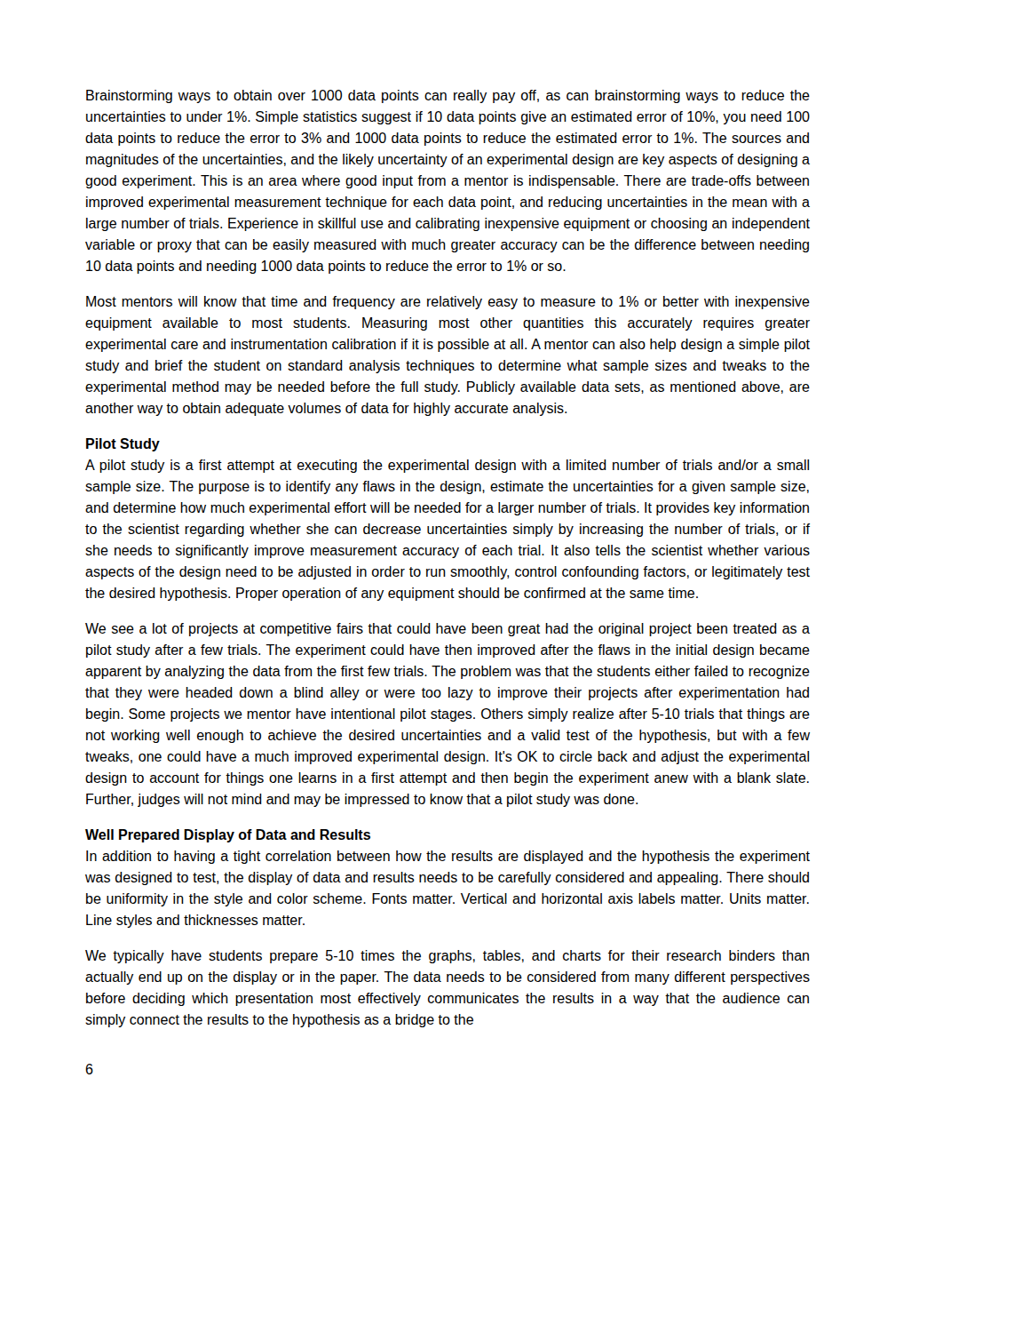Brainstorming ways to obtain over 1000 data points can really pay off, as can brainstorming ways to reduce the uncertainties to under 1%. Simple statistics suggest if 10 data points give an estimated error of 10%, you need 100 data points to reduce the error to 3% and 1000 data points to reduce the estimated error to 1%. The sources and magnitudes of the uncertainties, and the likely uncertainty of an experimental design are key aspects of designing a good experiment. This is an area where good input from a mentor is indispensable. There are trade-offs between improved experimental measurement technique for each data point, and reducing uncertainties in the mean with a large number of trials. Experience in skillful use and calibrating inexpensive equipment or choosing an independent variable or proxy that can be easily measured with much greater accuracy can be the difference between needing 10 data points and needing 1000 data points to reduce the error to 1% or so.
Most mentors will know that time and frequency are relatively easy to measure to 1% or better with inexpensive equipment available to most students. Measuring most other quantities this accurately requires greater experimental care and instrumentation calibration if it is possible at all. A mentor can also help design a simple pilot study and brief the student on standard analysis techniques to determine what sample sizes and tweaks to the experimental method may be needed before the full study. Publicly available data sets, as mentioned above, are another way to obtain adequate volumes of data for highly accurate analysis.
Pilot Study
A pilot study is a first attempt at executing the experimental design with a limited number of trials and/or a small sample size. The purpose is to identify any flaws in the design, estimate the uncertainties for a given sample size, and determine how much experimental effort will be needed for a larger number of trials. It provides key information to the scientist regarding whether she can decrease uncertainties simply by increasing the number of trials, or if she needs to significantly improve measurement accuracy of each trial. It also tells the scientist whether various aspects of the design need to be adjusted in order to run smoothly, control confounding factors, or legitimately test the desired hypothesis. Proper operation of any equipment should be confirmed at the same time.
We see a lot of projects at competitive fairs that could have been great had the original project been treated as a pilot study after a few trials. The experiment could have then improved after the flaws in the initial design became apparent by analyzing the data from the first few trials. The problem was that the students either failed to recognize that they were headed down a blind alley or were too lazy to improve their projects after experimentation had begin. Some projects we mentor have intentional pilot stages. Others simply realize after 5-10 trials that things are not working well enough to achieve the desired uncertainties and a valid test of the hypothesis, but with a few tweaks, one could have a much improved experimental design. It's OK to circle back and adjust the experimental design to account for things one learns in a first attempt and then begin the experiment anew with a blank slate. Further, judges will not mind and may be impressed to know that a pilot study was done.
Well Prepared Display of Data and Results
In addition to having a tight correlation between how the results are displayed and the hypothesis the experiment was designed to test, the display of data and results needs to be carefully considered and appealing. There should be uniformity in the style and color scheme. Fonts matter. Vertical and horizontal axis labels matter. Units matter. Line styles and thicknesses matter.
We typically have students prepare 5-10 times the graphs, tables, and charts for their research binders than actually end up on the display or in the paper. The data needs to be considered from many different perspectives before deciding which presentation most effectively communicates the results in a way that the audience can simply connect the results to the hypothesis as a bridge to the
6